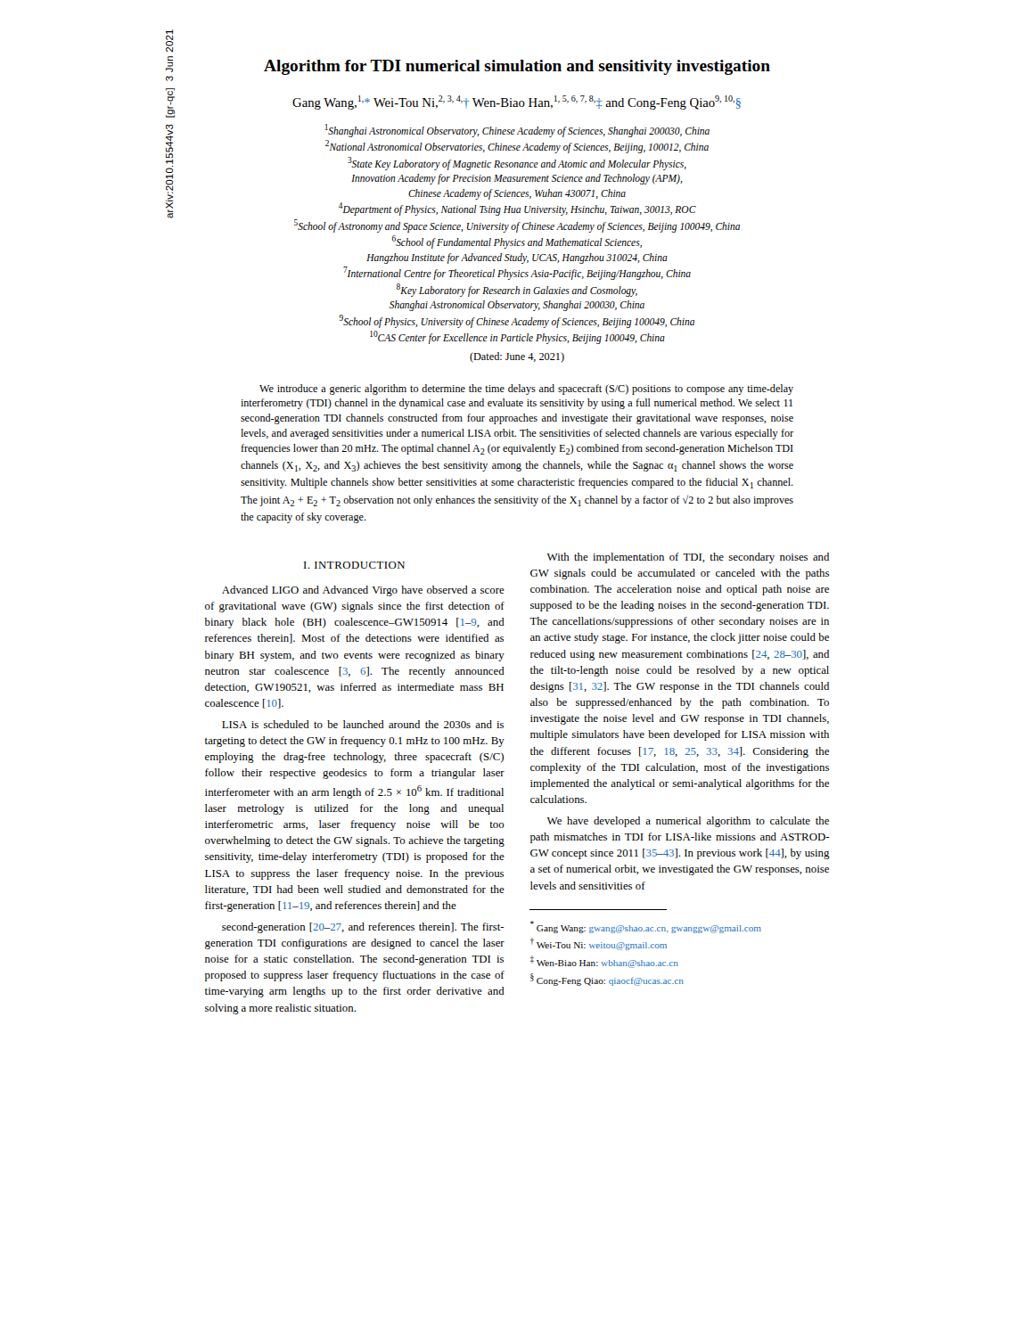arXiv:2010.15544v3 [gr-qc] 3 Jun 2021
Algorithm for TDI numerical simulation and sensitivity investigation
Gang Wang,1,* Wei-Tou Ni,2, 3, 4,† Wen-Biao Han,1, 5, 6, 7, 8,‡ and Cong-Feng Qiao9, 10,§
1Shanghai Astronomical Observatory, Chinese Academy of Sciences, Shanghai 200030, China
2National Astronomical Observatories, Chinese Academy of Sciences, Beijing, 100012, China
3State Key Laboratory of Magnetic Resonance and Atomic and Molecular Physics,
Innovation Academy for Precision Measurement Science and Technology (APM),
Chinese Academy of Sciences, Wuhan 430071, China
4Department of Physics, National Tsing Hua University, Hsinchu, Taiwan, 30013, ROC
5School of Astronomy and Space Science, University of Chinese Academy of Sciences, Beijing 100049, China
6School of Fundamental Physics and Mathematical Sciences,
Hangzhou Institute for Advanced Study, UCAS, Hangzhou 310024, China
7International Centre for Theoretical Physics Asia-Pacific, Beijing/Hangzhou, China
8Key Laboratory for Research in Galaxies and Cosmology,
Shanghai Astronomical Observatory, Shanghai 200030, China
9School of Physics, University of Chinese Academy of Sciences, Beijing 100049, China
10CAS Center for Excellence in Particle Physics, Beijing 100049, China
(Dated: June 4, 2021)
We introduce a generic algorithm to determine the time delays and spacecraft (S/C) positions to compose any time-delay interferometry (TDI) channel in the dynamical case and evaluate its sensitivity by using a full numerical method. We select 11 second-generation TDI channels constructed from four approaches and investigate their gravitational wave responses, noise levels, and averaged sensitivities under a numerical LISA orbit. The sensitivities of selected channels are various especially for frequencies lower than 20 mHz. The optimal channel A2 (or equivalently E2) combined from second-generation Michelson TDI channels (X1, X2, and X3) achieves the best sensitivity among the channels, while the Sagnac α1 channel shows the worse sensitivity. Multiple channels show better sensitivities at some characteristic frequencies compared to the fiducial X1 channel. The joint A2 + E2 + T2 observation not only enhances the sensitivity of the X1 channel by a factor of √2 to 2 but also improves the capacity of sky coverage.
I. INTRODUCTION
Advanced LIGO and Advanced Virgo have observed a score of gravitational wave (GW) signals since the first detection of binary black hole (BH) coalescence–GW150914 [1–9, and references therein]. Most of the detections were identified as binary BH system, and two events were recognized as binary neutron star coalescence [3, 6]. The recently announced detection, GW190521, was inferred as intermediate mass BH coalescence [10].
LISA is scheduled to be launched around the 2030s and is targeting to detect the GW in frequency 0.1 mHz to 100 mHz. By employing the drag-free technology, three spacecraft (S/C) follow their respective geodesics to form a triangular laser interferometer with an arm length of 2.5 × 106 km. If traditional laser metrology is utilized for the long and unequal interferometric arms, laser frequency noise will be too overwhelming to detect the GW signals. To achieve the targeting sensitivity, time-delay interferometry (TDI) is proposed for the LISA to suppress the laser frequency noise. In the previous literature, TDI had been well studied and demonstrated for the first-generation [11–19, and references therein] and the
second-generation [20–27, and references therein]. The first-generation TDI configurations are designed to cancel the laser noise for a static constellation. The second-generation TDI is proposed to suppress laser frequency fluctuations in the case of time-varying arm lengths up to the first order derivative and solving a more realistic situation.
With the implementation of TDI, the secondary noises and GW signals could be accumulated or canceled with the paths combination. The acceleration noise and optical path noise are supposed to be the leading noises in the second-generation TDI. The cancellations/suppressions of other secondary noises are in an active study stage. For instance, the clock jitter noise could be reduced using new measurement combinations [24, 28–30], and the tilt-to-length noise could be resolved by a new optical designs [31, 32]. The GW response in the TDI channels could also be suppressed/enhanced by the path combination. To investigate the noise level and GW response in TDI channels, multiple simulators have been developed for LISA mission with the different focuses [17, 18, 25, 33, 34]. Considering the complexity of the TDI calculation, most of the investigations implemented the analytical or semi-analytical algorithms for the calculations.
We have developed a numerical algorithm to calculate the path mismatches in TDI for LISA-like missions and ASTROD-GW concept since 2011 [35–43]. In previous work [44], by using a set of numerical orbit, we investigated the GW responses, noise levels and sensitivities of
* Gang Wang: gwang@shao.ac.cn, gwanggw@gmail.com
† Wei-Tou Ni: weitou@gmail.com
‡ Wen-Biao Han: wbhan@shao.ac.cn
§ Cong-Feng Qiao: qiaocf@ucas.ac.cn